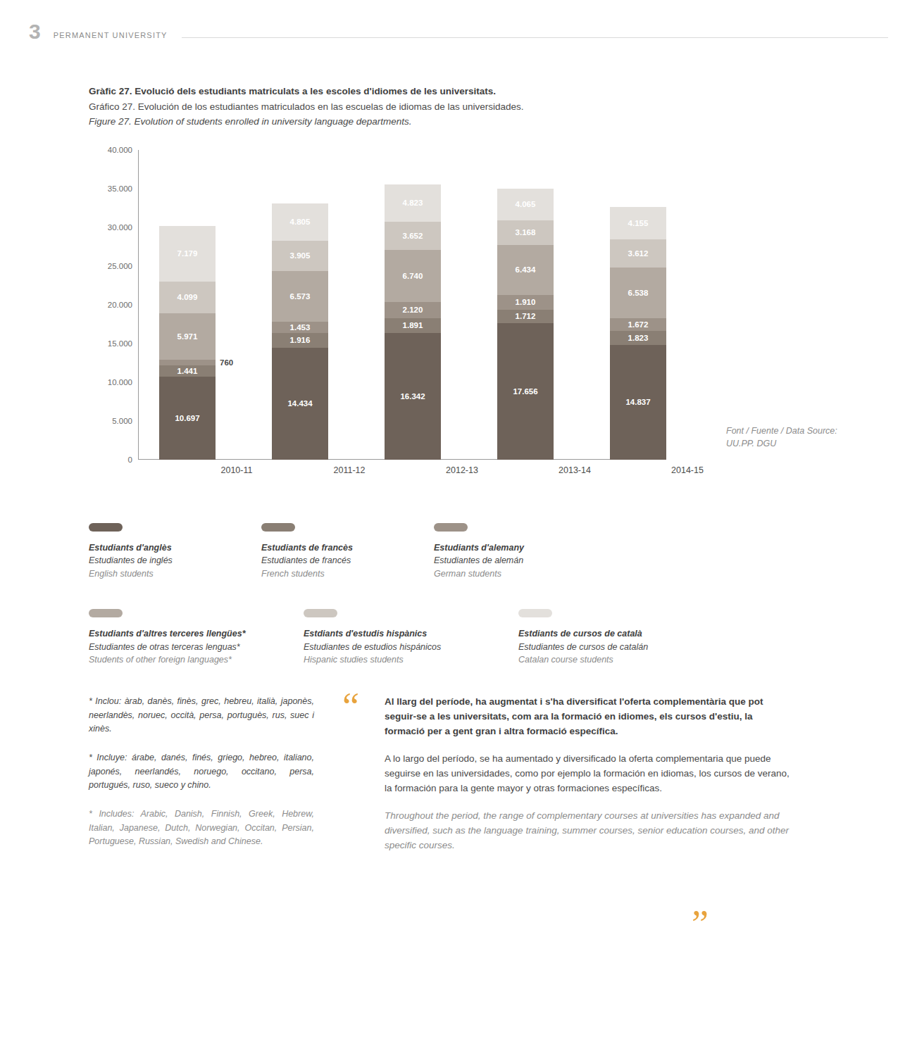3
PERMANENT UNIVERSITY
Gràfic 27. Evolució dels estudiants matriculats a les escoles d'idiomes de les universitats.
Gráfico 27. Evolución de los estudiantes matriculados en las escuelas de idiomas de las universidades.
Figure 27. Evolution of students enrolled in university language departments.
40.000
35.000
30.000
25.000
20.000
15.000
10.000
5.000
0
7.179
4.099
5.971
760
1.441
10.697
4.805
3.905
6.573
1.453
1.916
14.434
4.823
3.652
6.740
2.120
1.891
16.342
4.065
3.168
6.434
1.910
1.712
17.656
4.155
3.612
6.538
1.672
1.823
14.837
2010-11
2011-12
2012-13
2013-14
2014-15
Font / Fuente / Data Source:
UU.PP. DGU
Estudiants d'anglès
Estudiantes de inglés
English students
Estudiants de francès
Estudiantes de francés
French students
Estudiants d'alemany
Estudiantes de alemán
German students
Estudiants d'altres terceres llengües*
Estudiantes de otras terceras lenguas*
Students of other foreign languages*
Estdiants d'estudis hispànics
Estudiantes de estudios hispánicos
Hispanic studies students
Estdiants de cursos de català
Estudiantes de cursos de catalán
Catalan course students
* Inclou: àrab, danès, finès, grec, hebreu, italià, japonès, neerlandès, noruec, occità, persa, portuguès, rus, suec i xinès.
* Incluye: árabe, danés, finés, griego, hebreo, italiano, japonés, neerlandés, noruego, occitano, persa, portugués, ruso, sueco y chino.
* Includes: Arabic, Danish, Finnish, Greek, Hebrew, Italian, Japanese, Dutch, Norwegian, Occitan, Persian, Portuguese, Russian, Swedish and Chinese.
“
Al llarg del període, ha augmentat i s'ha diversificat l'oferta complementària que pot seguir-se a les universitats, com ara la formació en idiomes, els cursos d'estiu, la formació per a gent gran i altra formació específica.
A lo largo del período, se ha aumentado y diversificado la oferta complementaria que puede seguirse en las universidades, como por ejemplo la formación en idiomas, los cursos de verano, la formación para la gente mayor y otras formaciones específicas.
Throughout the period, the range of complementary courses at universities has expanded and diversified, such as the language training, summer courses, senior education courses, and other specific courses.
”